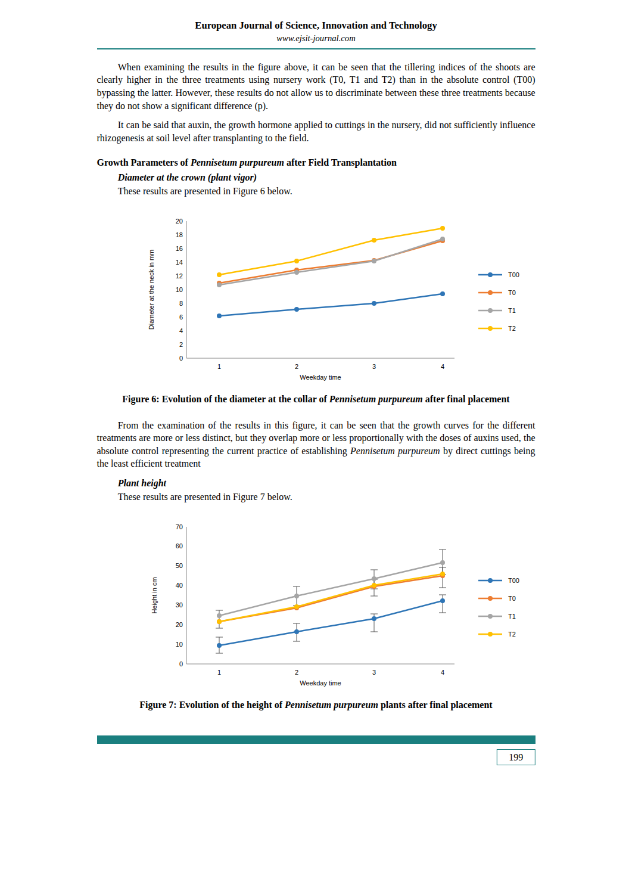European Journal of Science, Innovation and Technology
www.ejsit-journal.com
When examining the results in the figure above, it can be seen that the tillering indices of the shoots are clearly higher in the three treatments using nursery work (T0, T1 and T2) than in the absolute control (T00) bypassing the latter. However, these results do not allow us to discriminate between these three treatments because they do not show a significant difference (p).
It can be said that auxin, the growth hormone applied to cuttings in the nursery, did not sufficiently influence rhizogenesis at soil level after transplanting to the field.
Growth Parameters of Pennisetum purpureum after Field Transplantation
Diameter at the crown (plant vigor)
These results are presented in Figure 6 below.
0 2 4 6 8 10 12 14 16 18 20 Diameter at the neck in mm 1 2 3 4 Weekday time T00 T0 T1 T2
Figure 6: Evolution of the diameter at the collar of Pennisetum purpureum after final placement
From the examination of the results in this figure, it can be seen that the growth curves for the different treatments are more or less distinct, but they overlap more or less proportionally with the doses of auxins used, the absolute control representing the current practice of establishing Pennisetum purpureum by direct cuttings being the least efficient treatment
Plant height
These results are presented in Figure 7 below.
0 10 20 30 40 50 60 70 Height in cm 1 2 3 4 Weekday time T00 T0 T1 T2
Figure 7: Evolution of the height of Pennisetum purpureum plants after final placement
199